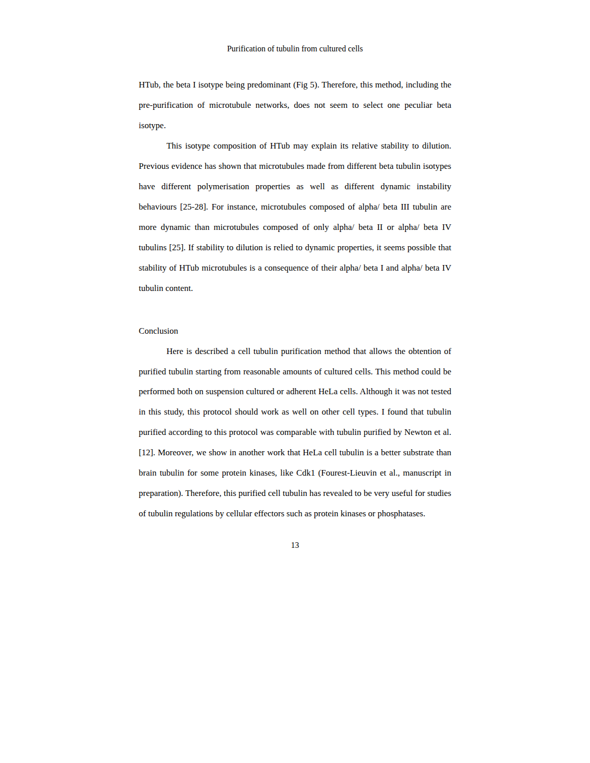Purification of tubulin from cultured cells
HTub, the beta I isotype being predominant (Fig 5). Therefore, this method, including the pre-purification of microtubule networks, does not seem to select one peculiar beta isotype.
This isotype composition of HTub may explain its relative stability to dilution. Previous evidence has shown that microtubules made from different beta tubulin isotypes have different polymerisation properties as well as different dynamic instability behaviours [25-28]. For instance, microtubules composed of alpha/ beta III tubulin are more dynamic than microtubules composed of only alpha/ beta II or alpha/ beta IV tubulins [25]. If stability to dilution is relied to dynamic properties, it seems possible that stability of HTub microtubules is a consequence of their alpha/ beta I and alpha/ beta IV tubulin content.
Conclusion
Here is described a cell tubulin purification method that allows the obtention of purified tubulin starting from reasonable amounts of cultured cells. This method could be performed both on suspension cultured or adherent HeLa cells. Although it was not tested in this study, this protocol should work as well on other cell types. I found that tubulin purified according to this protocol was comparable with tubulin purified by Newton et al. [12]. Moreover, we show in another work that HeLa cell tubulin is a better substrate than brain tubulin for some protein kinases, like Cdk1 (Fourest-Lieuvin et al., manuscript in preparation). Therefore, this purified cell tubulin has revealed to be very useful for studies of tubulin regulations by cellular effectors such as protein kinases or phosphatases.
13